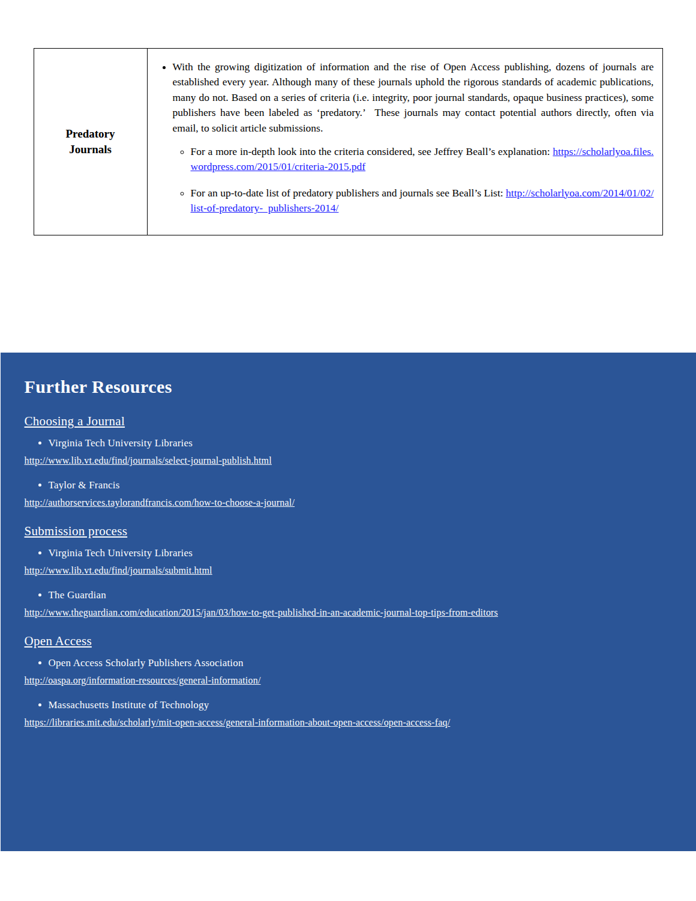| Predatory Journals | With the growing digitization of information and the rise of Open Access publishing, dozens of journals are established every year. Although many of these journals uphold the rigorous standards of academic publications, many do not. Based on a series of criteria (i.e. integrity, poor journal standards, opaque business practices), some publishers have been labeled as ‘predatory.’ These journals may contact potential authors directly, often via email, to solicit article submissions. For a more in-depth look into the criteria considered, see Jeffrey Beall’s explanation: https://scholarlyoa.files.wordpress.com/2015/01/criteria-2015.pdf For an up-to-date list of predatory publishers and journals see Beall’s List: http://scholarlyoa.com/2014/01/02/list-of-predatory- publishers-2014/ |
Further Resources
Choosing a Journal
Virginia Tech University Libraries
http://www.lib.vt.edu/find/journals/select-journal-publish.html
Taylor & Francis
http://authorservices.taylorandfrancis.com/how-to-choose-a-journal/
Submission process
Virginia Tech University Libraries
http://www.lib.vt.edu/find/journals/submit.html
The Guardian
http://www.theguardian.com/education/2015/jan/03/how-to-get-published-in-an-academic-journal-top-tips-from-editors
Open Access
Open Access Scholarly Publishers Association
http://oaspa.org/information-resources/general-information/
Massachusetts Institute of Technology
https://libraries.mit.edu/scholarly/mit-open-access/general-information-about-open-access/open-access-faq/